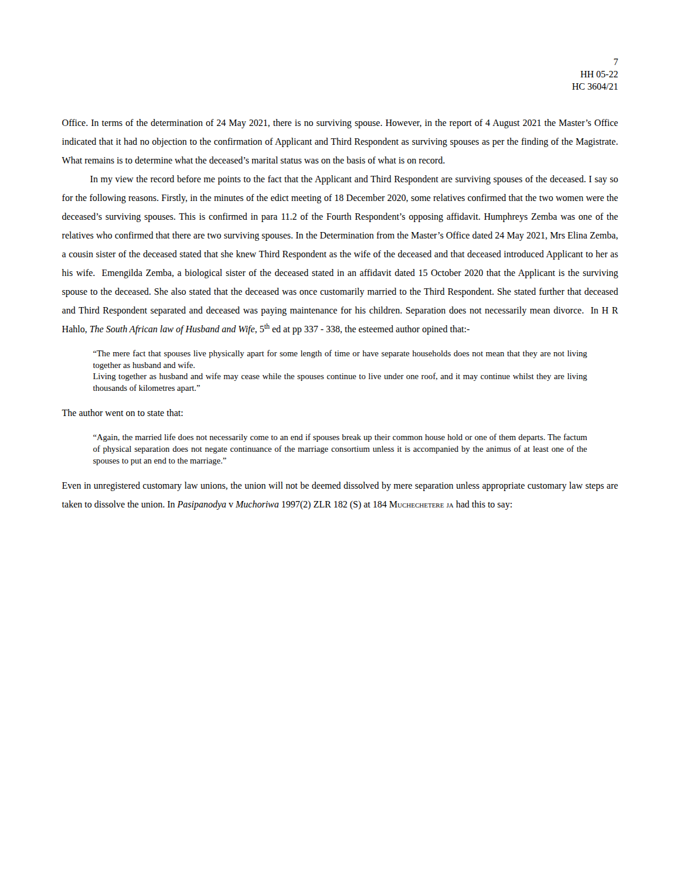7
HH 05-22
HC 3604/21
Office. In terms of the determination of 24 May 2021, there is no surviving spouse. However, in the report of 4 August 2021 the Master’s Office indicated that it had no objection to the confirmation of Applicant and Third Respondent as surviving spouses as per the finding of the Magistrate. What remains is to determine what the deceased’s marital status was on the basis of what is on record.
In my view the record before me points to the fact that the Applicant and Third Respondent are surviving spouses of the deceased. I say so for the following reasons. Firstly, in the minutes of the edict meeting of 18 December 2020, some relatives confirmed that the two women were the deceased’s surviving spouses. This is confirmed in para 11.2 of the Fourth Respondent’s opposing affidavit. Humphreys Zemba was one of the relatives who confirmed that there are two surviving spouses. In the Determination from the Master’s Office dated 24 May 2021, Mrs Elina Zemba, a cousin sister of the deceased stated that she knew Third Respondent as the wife of the deceased and that deceased introduced Applicant to her as his wife. Emengilda Zemba, a biological sister of the deceased stated in an affidavit dated 15 October 2020 that the Applicant is the surviving spouse to the deceased. She also stated that the deceased was once customarily married to the Third Respondent. She stated further that deceased and Third Respondent separated and deceased was paying maintenance for his children. Separation does not necessarily mean divorce. In H R Hahlo, The South African law of Husband and Wife, 5th ed at pp 337 - 338, the esteemed author opined that:-
“The mere fact that spouses live physically apart for some length of time or have separate households does not mean that they are not living together as husband and wife.
Living together as husband and wife may cease while the spouses continue to live under one roof, and it may continue whilst they are living thousands of kilometres apart.”
The author went on to state that:
“Again, the married life does not necessarily come to an end if spouses break up their common house hold or one of them departs. The factum of physical separation does not negate continuance of the marriage consortium unless it is accompanied by the animus of at least one of the spouses to put an end to the marriage.”
Even in unregistered customary law unions, the union will not be deemed dissolved by mere separation unless appropriate customary law steps are taken to dissolve the union. In Pasipanodya v Muchoriwa 1997(2) ZLR 182 (S) at 184 Muchechetere ja had this to say: